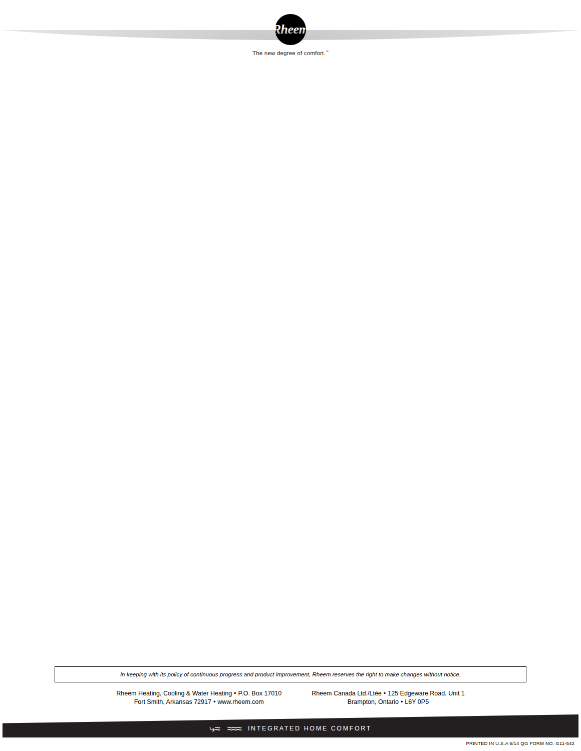Rheem
The new degree of comfort.™
In keeping with its policy of continuous progress and product improvement, Rheem reserves the right to make changes without notice.
Rheem Heating, Cooling & Water Heating•P.O. Box 17010
Fort Smith, Arkansas 72917•www.rheem.com
Rheem Canada Ltd./Ltée•125 Edgeware Road, Unit 1
Brampton, Ontario•L6Y 0P5
⤷≈ ≈≈≈ INTEGRATED HOME COMFORT
PRINTED IN U.S.A 6/14 QG FORM NO. G11-542